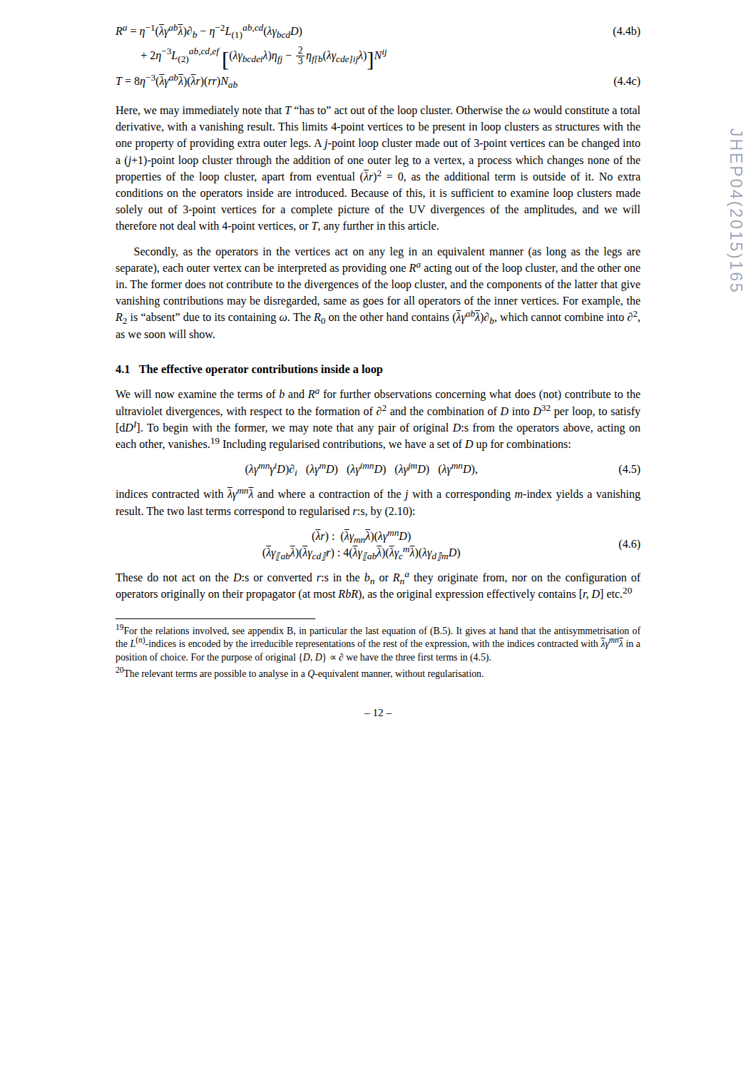JHEP04(2015)165
Ra = η−1(λγab λ)∂b − η−2L(1)ab,cd(λγbcdD)
(4.4b)
+ 2η−3L(2)ab,cd,ef [(λγbcdeiλ)ηfj − 23 ηf[b(λγcde]ijλ)] Nij
T = 8η−3(λγab λ)(λr)(rr)Nab
(4.4c)
Here, we may immediately note that T “has to” act out of the loop cluster. Otherwise the ω would constitute a total derivative, with a vanishing result. This limits 4-point vertices to be present in loop clusters as structures with the one property of providing extra outer legs. A j-point loop cluster made out of 3-point vertices can be changed into a (j+1)-point loop cluster through the addition of one outer leg to a vertex, a process which changes none of the properties of the loop cluster, apart from eventual (λr)2 = 0, as the additional term is outside of it. No extra conditions on the operators inside are introduced. Because of this, it is sufficient to examine loop clusters made solely out of 3-point vertices for a complete picture of the UV divergences of the amplitudes, and we will therefore not deal with 4-point vertices, or T, any further in this article.
Secondly, as the operators in the vertices act on any leg in an equivalent manner (as long as the legs are separate), each outer vertex can be interpreted as providing one Ra acting out of the loop cluster, and the other one in. The former does not contribute to the divergences of the loop cluster, and the components of the latter that give vanishing contributions may be disregarded, same as goes for all operators of the inner vertices. For example, the R2 is “absent” due to its containing ω. The R0 on the other hand contains (λγab λ)∂b, which cannot combine into ∂2, as we soon will show.
4.1 The effective operator contributions inside a loop
We will now examine the terms of b and Ra for further observations concerning what does (not) contribute to the ultraviolet divergences, with respect to the formation of ∂2 and the combination of D into D32 per loop, to satisfy [dDI]. To begin with the former, we may note that any pair of original D:s from the operators above, acting on each other, vanishes.19 Including regularised contributions, we have a set of D up for combinations:
(λγmnγiD)∂i (λγmD) (λγimnD) (λγjmD) (λγmnD),
(4.5)
indices contracted with λγmn λ and where a contraction of the j with a corresponding m-index yields a vanishing result. The two last terms correspond to regularised r:s, by (2.10):
(λr) : (λγmn λ)(λγmnD)
(λγ⟦ab λ)(λγcd⟧r) : 4(λγ⟦ab λ)(λγcm λ)(λγd⟧mD)
(4.6)
These do not act on the D:s or converted r:s in the bn or Rna they originate from, nor on the configuration of operators originally on their propagator (at most RbR), as the original expression effectively contains [r, D] etc.20
19For the relations involved, see appendix B, in particular the last equation of (B.5). It gives at hand that the antisymmetrisation of the L(n)-indices is encoded by the irreducible representations of the rest of the expression, with the indices contracted with λγmn λ in a position of choice. For the purpose of original {D, D} ∝ ∂ we have the three first terms in (4.5).
20The relevant terms are possible to analyse in a Q-equivalent manner, without regularisation.
– 12 –